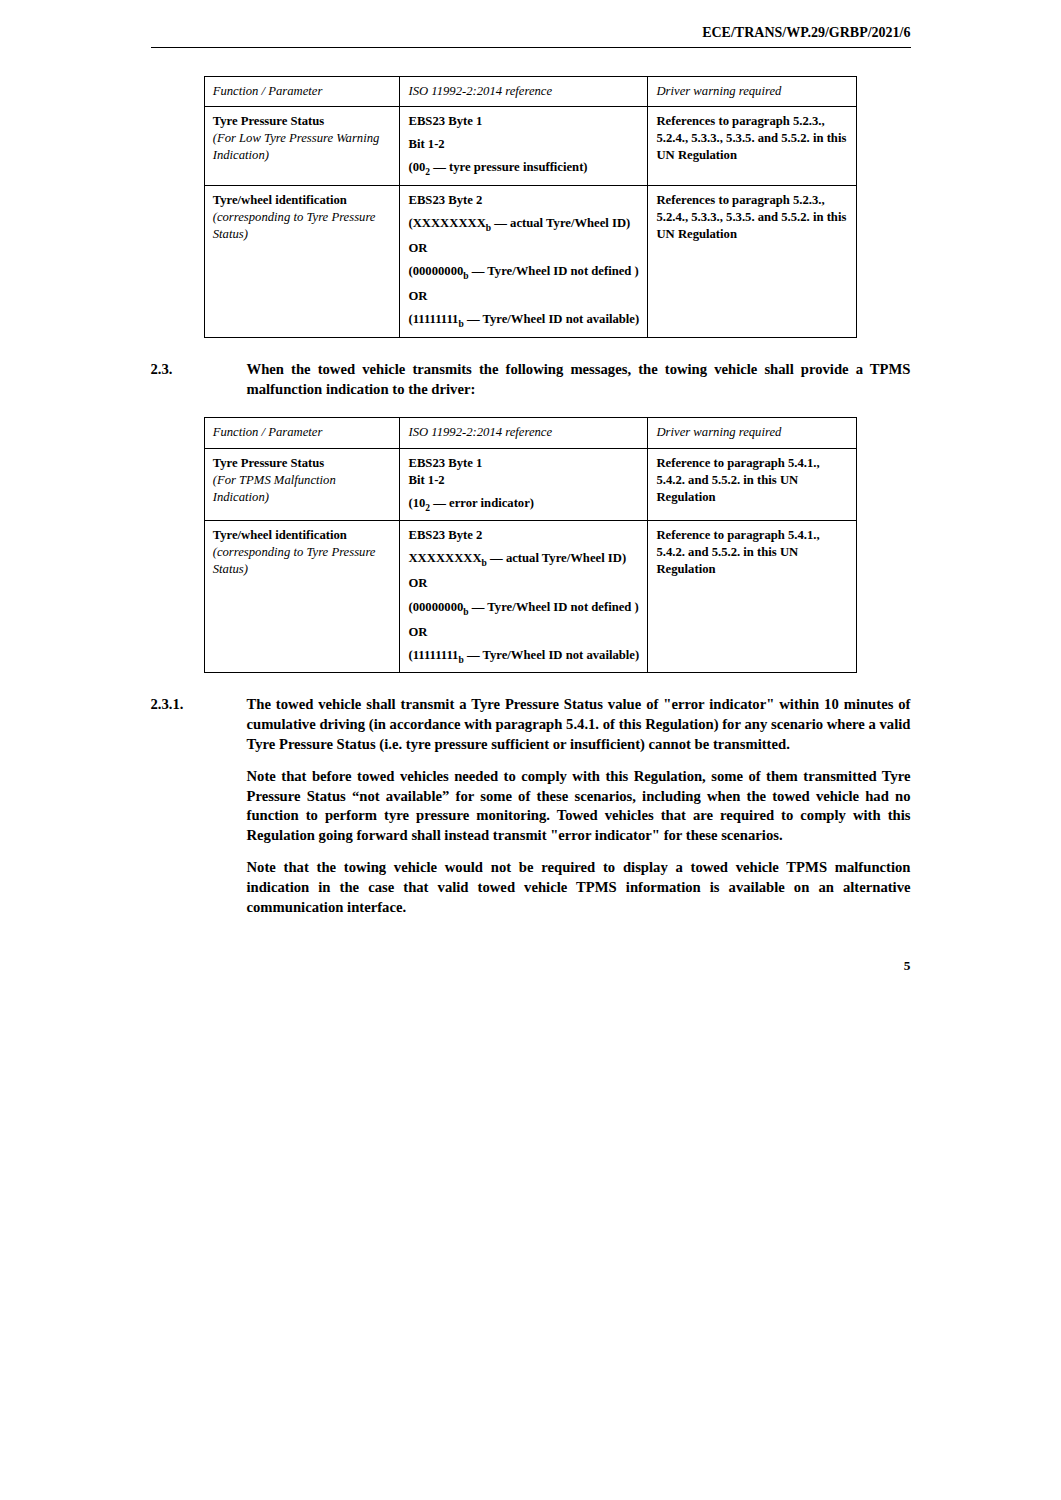ECE/TRANS/WP.29/GRBP/2021/6
| Function / Parameter | ISO 11992-2:2014 reference | Driver warning required |
| --- | --- | --- |
| Tyre Pressure Status (For Low Tyre Pressure Warning Indication) | EBS23 Byte 1 Bit 1-2 (00 2 — tyre pressure insufficient) | References to paragraph 5.2.3., 5.2.4., 5.3.3., 5.3.5. and 5.5.2. in this UN Regulation |
| Tyre/wheel identification (corresponding to Tyre Pressure Status) | EBS23 Byte 2 (XXXXXXXX b — actual Tyre/Wheel ID) OR (00000000 b — Tyre/Wheel ID not defined ) OR (11111111 b — Tyre/Wheel ID not available) | References to paragraph 5.2.3., 5.2.4., 5.3.3., 5.3.5. and 5.5.2. in this UN Regulation |
2.3.
When the towed vehicle transmits the following messages, the towing vehicle shall provide a TPMS malfunction indication to the driver:
| Function / Parameter | ISO 11992-2:2014 reference | Driver warning required |
| --- | --- | --- |
| Tyre Pressure Status (For TPMS Malfunction Indication) | EBS23 Byte 1 Bit 1-2 (10 2 — error indicator) | Reference to paragraph 5.4.1., 5.4.2. and 5.5.2. in this UN Regulation |
| Tyre/wheel identification (corresponding to Tyre Pressure Status) | EBS23 Byte 2 XXXXXXXX b — actual Tyre/Wheel ID) OR (00000000 b — Tyre/Wheel ID not defined ) OR (11111111 b — Tyre/Wheel ID not available) | Reference to paragraph 5.4.1., 5.4.2. and 5.5.2. in this UN Regulation |
2.3.1.
The towed vehicle shall transmit a Tyre Pressure Status value of "error indicator" within 10 minutes of cumulative driving (in accordance with paragraph 5.4.1. of this Regulation) for any scenario where a valid Tyre Pressure Status (i.e. tyre pressure sufficient or insufficient) cannot be transmitted.
Note that before towed vehicles needed to comply with this Regulation, some of them transmitted Tyre Pressure Status “not available” for some of these scenarios, including when the towed vehicle had no function to perform tyre pressure monitoring. Towed vehicles that are required to comply with this Regulation going forward shall instead transmit "error indicator" for these scenarios.
Note that the towing vehicle would not be required to display a towed vehicle TPMS malfunction indication in the case that valid towed vehicle TPMS information is available on an alternative communication interface.
5